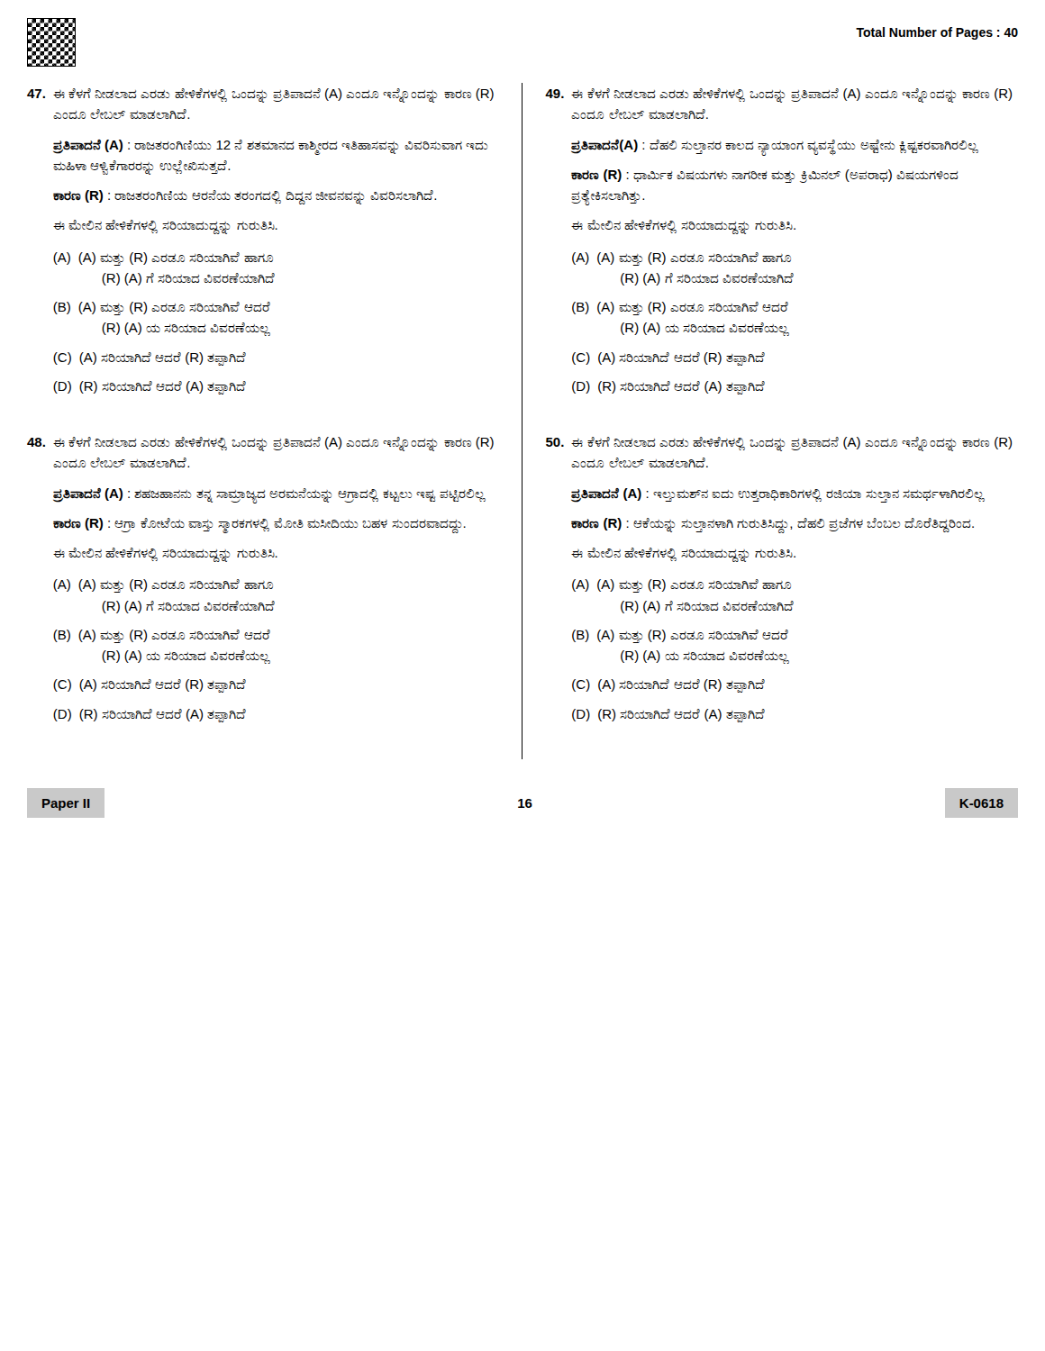Total Number of Pages : 40
47.
ಈ ಕೆಳಗೆ ನೀಡಲಾದ ಎರಡು ಹೇಳಿಕೆಗಳಲ್ಲಿ ಒಂದನ್ನು ಪ್ರತಿಪಾದನೆ (A) ಎಂದೂ ಇನ್ನೊಂದನ್ನು ಕಾರಣ (R) ಎಂದೂ ಲೇಬಲ್ ಮಾಡಲಾಗಿದೆ.
ಪ್ರತಿಪಾದನೆ (A) : ರಾಜತರಂಗಿಣಿಯು 12 ನೆ ಶತಮಾನದ ಕಾಶ್ಮೀರದ ಇತಿಹಾಸವನ್ನು ವಿವರಿಸುವಾಗ ಇದು ಮಹಿಳಾ ಆಳ್ವಿಕೆಗಾರರನ್ನು ಉಲ್ಲೇಖಿಸುತ್ತದೆ.
ಕಾರಣ (R) : ರಾಜತರಂಗಿಣಿಯ ಆರನೆಯ ತರಂಗದಲ್ಲಿ ದಿದ್ದನ ಜೀವನವನ್ನು ವಿವರಿಸಲಾಗಿದೆ.
ಈ ಮೇಲಿನ ಹೇಳಿಕೆಗಳಲ್ಲಿ ಸರಿಯಾದುದ್ದನ್ನು ಗುರುತಿಸಿ.
(A)(A) ಮತ್ತು (R) ಎರಡೂ ಸರಿಯಾಗಿವೆ ಹಾಗೂ (R) (A) ಗೆ ಸರಿಯಾದ ವಿವರಣೆಯಾಗಿದೆ
(B)(A) ಮತ್ತು (R) ಎರಡೂ ಸರಿಯಾಗಿವೆ ಆದರೆ (R) (A) ಯ ಸರಿಯಾದ ವಿವರಣೆಯಲ್ಲ
(C)(A) ಸರಿಯಾಗಿದೆ ಆದರೆ (R) ತಪ್ಪಾಗಿದೆ
(D)(R) ಸರಿಯಾಗಿದೆ ಆದರೆ (A) ತಪ್ಪಾಗಿದೆ
48.
ಈ ಕೆಳಗೆ ನೀಡಲಾದ ಎರಡು ಹೇಳಿಕೆಗಳಲ್ಲಿ ಒಂದನ್ನು ಪ್ರತಿಪಾದನೆ (A) ಎಂದೂ ಇನ್ನೊಂದನ್ನು ಕಾರಣ (R) ಎಂದೂ ಲೇಬಲ್ ಮಾಡಲಾಗಿದೆ.
ಪ್ರತಿಪಾದನೆ (A) : ಶಹಜಹಾನನು ತನ್ನ ಸಾಮ್ರಾಜ್ಯದ ಅರಮನೆಯನ್ನು ಆಗ್ರಾದಲ್ಲಿ ಕಟ್ಟಲು ಇಷ್ಟ ಪಟ್ಟಿರಲಿಲ್ಲ
ಕಾರಣ (R) : ಆಗ್ರಾ ಕೋಟೆಯ ವಾಸ್ತು ಸ್ಮಾರಕಗಳಲ್ಲಿ ಮೋತಿ ಮಸೀದಿಯು ಬಹಳ ಸುಂದರವಾದದ್ದು.
ಈ ಮೇಲಿನ ಹೇಳಿಕೆಗಳಲ್ಲಿ ಸರಿಯಾದುದ್ದನ್ನು ಗುರುತಿಸಿ.
(A)(A) ಮತ್ತು (R) ಎರಡೂ ಸರಿಯಾಗಿವೆ ಹಾಗೂ (R) (A) ಗೆ ಸರಿಯಾದ ವಿವರಣೆಯಾಗಿದೆ
(B)(A) ಮತ್ತು (R) ಎರಡೂ ಸರಿಯಾಗಿವೆ ಆದರೆ (R) (A) ಯ ಸರಿಯಾದ ವಿವರಣೆಯಲ್ಲ
(C)(A) ಸರಿಯಾಗಿದೆ ಆದರೆ (R) ತಪ್ಪಾಗಿದೆ
(D)(R) ಸರಿಯಾಗಿದೆ ಆದರೆ (A) ತಪ್ಪಾಗಿದೆ
49.
ಈ ಕೆಳಗೆ ನೀಡಲಾದ ಎರಡು ಹೇಳಿಕೆಗಳಲ್ಲಿ ಒಂದನ್ನು ಪ್ರತಿಪಾದನೆ (A) ಎಂದೂ ಇನ್ನೊಂದನ್ನು ಕಾರಣ (R) ಎಂದೂ ಲೇಬಲ್ ಮಾಡಲಾಗಿದೆ.
ಪ್ರತಿಪಾದನೆ(A) : ದೆಹಲಿ ಸುಲ್ತಾನರ ಕಾಲದ ನ್ಯಾಯಾಂಗ ವ್ಯವಸ್ಥೆಯು ಅಷ್ಟೇನು ಕ್ಲಿಷ್ಟಕರವಾಗಿರಲಿಲ್ಲ
ಕಾರಣ (R) : ಧಾರ್ಮಿಕ ವಿಷಯಗಳು ನಾಗರೀಕ ಮತ್ತು ಕ್ರಿಮಿನಲ್ (ಅಪರಾಧ) ವಿಷಯಗಳಿಂದ ಪ್ರತ್ಯೇಕಿಸಲಾಗಿತ್ತು.
ಈ ಮೇಲಿನ ಹೇಳಿಕೆಗಳಲ್ಲಿ ಸರಿಯಾದುದ್ದನ್ನು ಗುರುತಿಸಿ.
(A)(A) ಮತ್ತು (R) ಎರಡೂ ಸರಿಯಾಗಿವೆ ಹಾಗೂ (R) (A) ಗೆ ಸರಿಯಾದ ವಿವರಣೆಯಾಗಿದೆ
(B)(A) ಮತ್ತು (R) ಎರಡೂ ಸರಿಯಾಗಿವೆ ಆದರೆ (R) (A) ಯ ಸರಿಯಾದ ವಿವರಣೆಯಲ್ಲ
(C)(A) ಸರಿಯಾಗಿದೆ ಆದರೆ (R) ತಪ್ಪಾಗಿದೆ
(D)(R) ಸರಿಯಾಗಿದೆ ಆದರೆ (A) ತಪ್ಪಾಗಿದೆ
50.
ಈ ಕೆಳಗೆ ನೀಡಲಾದ ಎರಡು ಹೇಳಿಕೆಗಳಲ್ಲಿ ಒಂದನ್ನು ಪ್ರತಿಪಾದನೆ (A) ಎಂದೂ ಇನ್ನೊಂದನ್ನು ಕಾರಣ (R) ಎಂದೂ ಲೇಬಲ್ ಮಾಡಲಾಗಿದೆ.
ಪ್ರತಿಪಾದನೆ (A) : ಇಲ್ತುಮಶ್‌ನ ಐದು ಉತ್ತರಾಧಿಕಾರಿಗಳಲ್ಲಿ ರಜಿಯಾ ಸುಲ್ತಾನ ಸಮರ್ಥಳಾಗಿರಲಿಲ್ಲ
ಕಾರಣ (R) : ಆಕೆಯನ್ನು ಸುಲ್ತಾನಳಾಗಿ ಗುರುತಿಸಿದ್ದು, ದೆಹಲಿ ಪ್ರಜೆಗಳ ಬೆಂಬಲ ದೊರೆತಿದ್ದರಿಂದ.
ಈ ಮೇಲಿನ ಹೇಳಿಕೆಗಳಲ್ಲಿ ಸರಿಯಾದುದ್ದನ್ನು ಗುರುತಿಸಿ.
(A)(A) ಮತ್ತು (R) ಎರಡೂ ಸರಿಯಾಗಿವೆ ಹಾಗೂ (R) (A) ಗೆ ಸರಿಯಾದ ವಿವರಣೆಯಾಗಿದೆ
(B)(A) ಮತ್ತು (R) ಎರಡೂ ಸರಿಯಾಗಿವೆ ಆದರೆ (R) (A) ಯ ಸರಿಯಾದ ವಿವರಣೆಯಲ್ಲ
(C)(A) ಸರಿಯಾಗಿದೆ ಆದರೆ (R) ತಪ್ಪಾಗಿದೆ
(D)(R) ಸರಿಯಾಗಿದೆ ಆದರೆ (A) ತಪ್ಪಾಗಿದೆ
Paper II
16
K-0618